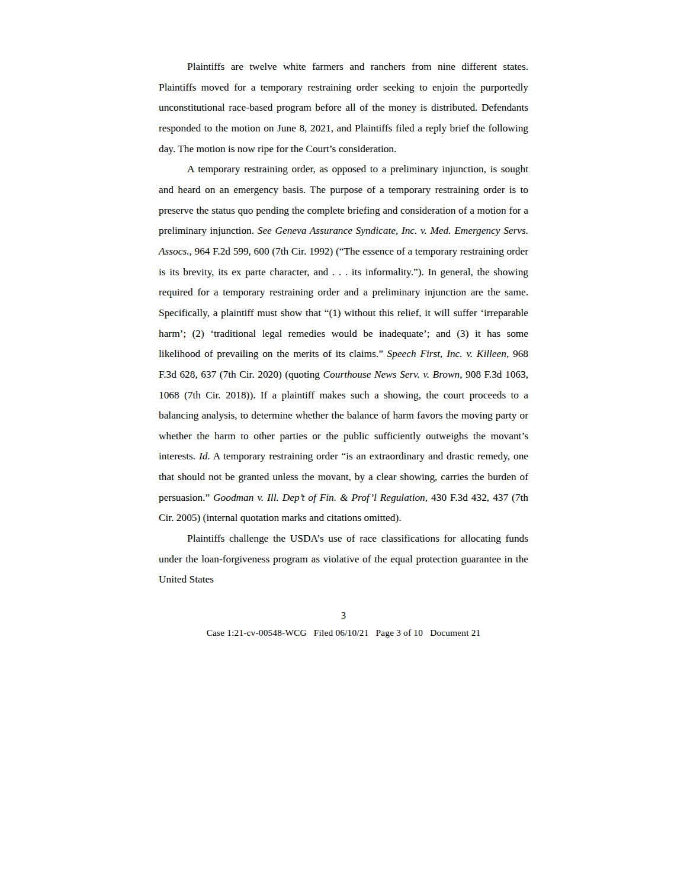Plaintiffs are twelve white farmers and ranchers from nine different states. Plaintiffs moved for a temporary restraining order seeking to enjoin the purportedly unconstitutional race-based program before all of the money is distributed. Defendants responded to the motion on June 8, 2021, and Plaintiffs filed a reply brief the following day. The motion is now ripe for the Court’s consideration.
A temporary restraining order, as opposed to a preliminary injunction, is sought and heard on an emergency basis. The purpose of a temporary restraining order is to preserve the status quo pending the complete briefing and consideration of a motion for a preliminary injunction. See Geneva Assurance Syndicate, Inc. v. Med. Emergency Servs. Assocs., 964 F.2d 599, 600 (7th Cir. 1992) (“The essence of a temporary restraining order is its brevity, its ex parte character, and . . . its informality.”). In general, the showing required for a temporary restraining order and a preliminary injunction are the same. Specifically, a plaintiff must show that “(1) without this relief, it will suffer ‘irreparable harm’; (2) ‘traditional legal remedies would be inadequate’; and (3) it has some likelihood of prevailing on the merits of its claims.” Speech First, Inc. v. Killeen, 968 F.3d 628, 637 (7th Cir. 2020) (quoting Courthouse News Serv. v. Brown, 908 F.3d 1063, 1068 (7th Cir. 2018)). If a plaintiff makes such a showing, the court proceeds to a balancing analysis, to determine whether the balance of harm favors the moving party or whether the harm to other parties or the public sufficiently outweighs the movant’s interests. Id. A temporary restraining order “is an extraordinary and drastic remedy, one that should not be granted unless the movant, by a clear showing, carries the burden of persuasion.” Goodman v. Ill. Dep’t of Fin. & Prof’l Regulation, 430 F.3d 432, 437 (7th Cir. 2005) (internal quotation marks and citations omitted).
Plaintiffs challenge the USDA’s use of race classifications for allocating funds under the loan-forgiveness program as violative of the equal protection guarantee in the United States
3
Case 1:21-cv-00548-WCG Filed 06/10/21 Page 3 of 10 Document 21